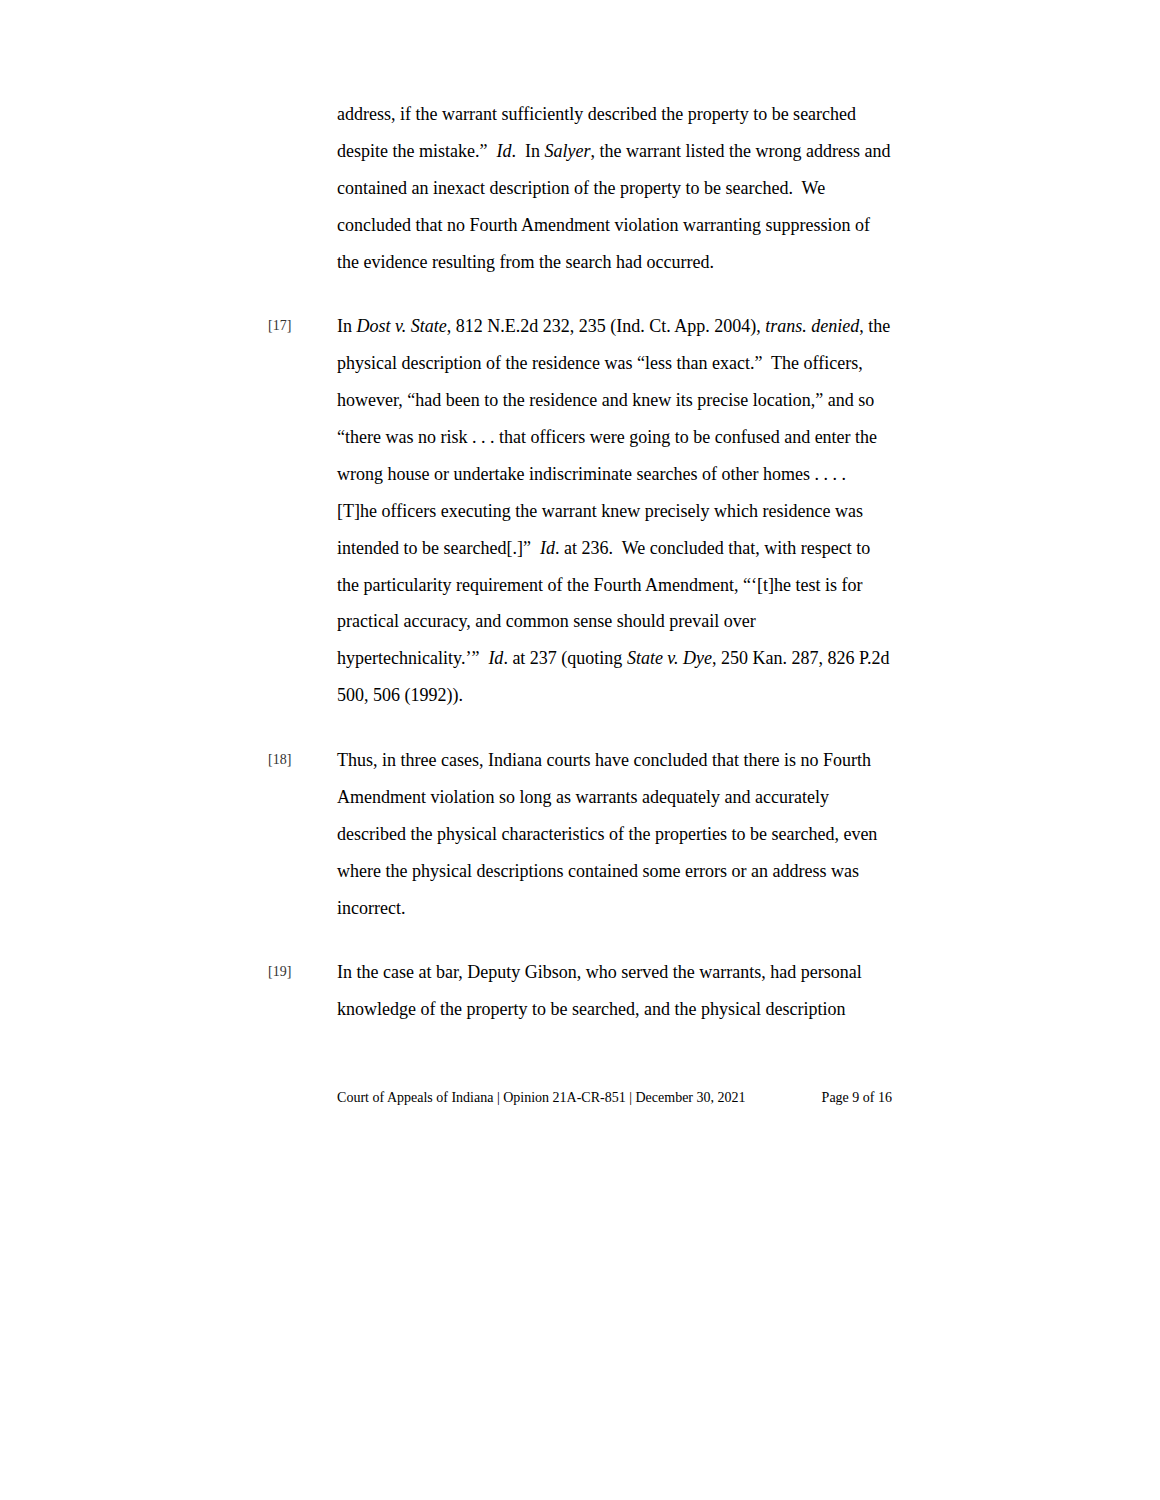address, if the warrant sufficiently described the property to be searched despite the mistake.” Id. In Salyer, the warrant listed the wrong address and contained an inexact description of the property to be searched. We concluded that no Fourth Amendment violation warranting suppression of the evidence resulting from the search had occurred.
[17] In Dost v. State, 812 N.E.2d 232, 235 (Ind. Ct. App. 2004), trans. denied, the physical description of the residence was “less than exact.” The officers, however, “had been to the residence and knew its precise location,” and so “there was no risk . . . that officers were going to be confused and enter the wrong house or undertake indiscriminate searches of other homes . . . . [T]he officers executing the warrant knew precisely which residence was intended to be searched[.]” Id. at 236. We concluded that, with respect to the particularity requirement of the Fourth Amendment, “‘[t]he test is for practical accuracy, and common sense should prevail over hypertechnicality.’” Id. at 237 (quoting State v. Dye, 250 Kan. 287, 826 P.2d 500, 506 (1992)).
[18] Thus, in three cases, Indiana courts have concluded that there is no Fourth Amendment violation so long as warrants adequately and accurately described the physical characteristics of the properties to be searched, even where the physical descriptions contained some errors or an address was incorrect.
[19] In the case at bar, Deputy Gibson, who served the warrants, had personal knowledge of the property to be searched, and the physical description
Court of Appeals of Indiana | Opinion 21A-CR-851 | December 30, 2021
Page 9 of 16